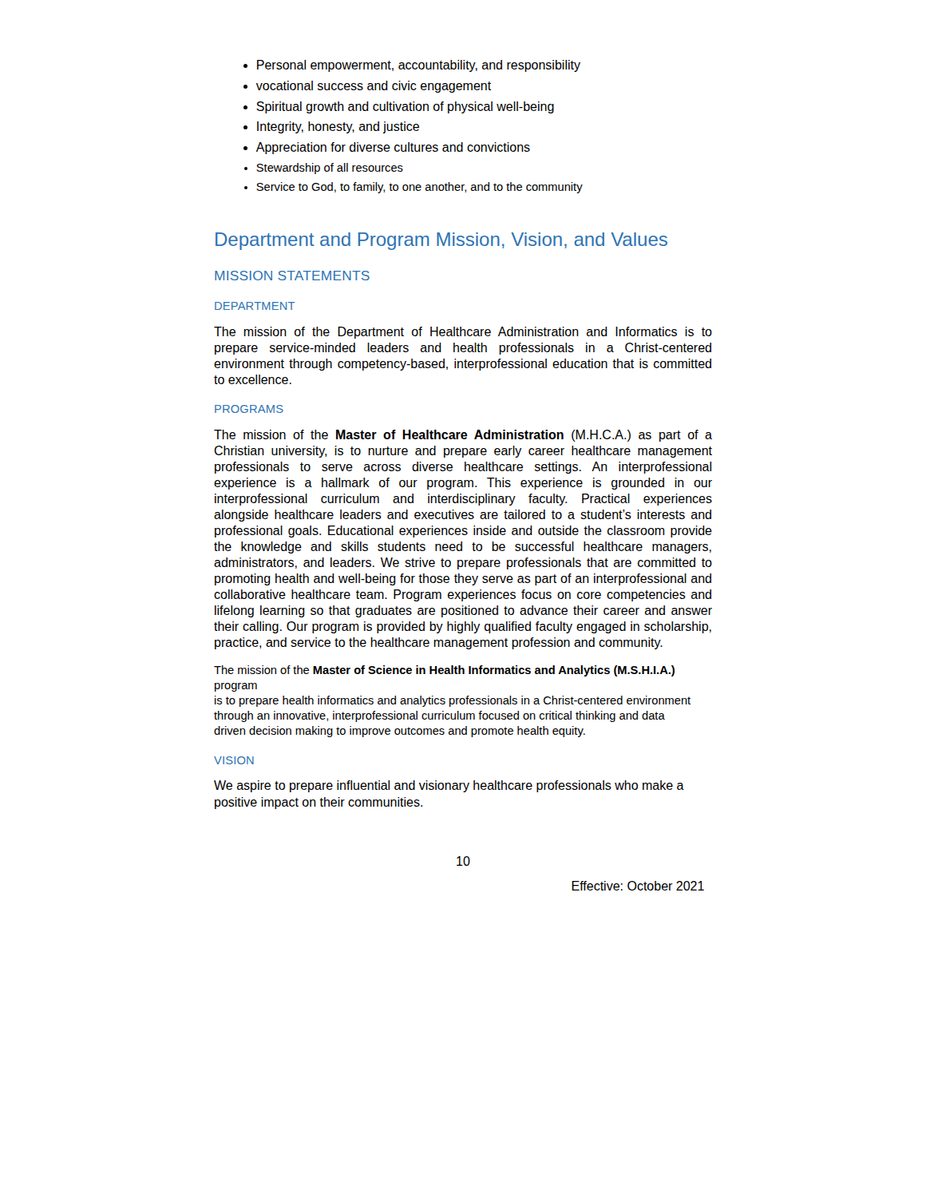Personal empowerment, accountability, and responsibility
vocational success and civic engagement
Spiritual growth and cultivation of physical well-being
Integrity, honesty, and justice
Appreciation for diverse cultures and convictions
Stewardship of all resources
Service to God, to family, to one another, and to the community
Department and Program Mission, Vision, and Values
MISSION STATEMENTS
DEPARTMENT
The mission of the Department of Healthcare Administration and Informatics is to prepare service-minded leaders and health professionals in a Christ-centered environment through competency-based, interprofessional education that is committed to excellence.
PROGRAMS
The mission of the Master of Healthcare Administration (M.H.C.A.) as part of a Christian university, is to nurture and prepare early career healthcare management professionals to serve across diverse healthcare settings. An interprofessional experience is a hallmark of our program. This experience is grounded in our interprofessional curriculum and interdisciplinary faculty. Practical experiences alongside healthcare leaders and executives are tailored to a student’s interests and professional goals. Educational experiences inside and outside the classroom provide the knowledge and skills students need to be successful healthcare managers, administrators, and leaders. We strive to prepare professionals that are committed to promoting health and well-being for those they serve as part of an interprofessional and collaborative healthcare team. Program experiences focus on core competencies and lifelong learning so that graduates are positioned to advance their career and answer their calling. Our program is provided by highly qualified faculty engaged in scholarship, practice, and service to the healthcare management profession and community.
The mission of the Master of Science in Health Informatics and Analytics (M.S.H.I.A.) program
is to prepare health informatics and analytics professionals in a Christ-centered environment
through an innovative, interprofessional curriculum focused on critical thinking and data
driven decision making to improve outcomes and promote health equity.
VISION
We aspire to prepare influential and visionary healthcare professionals who make a positive impact on their communities.
10 Effective: October 2021